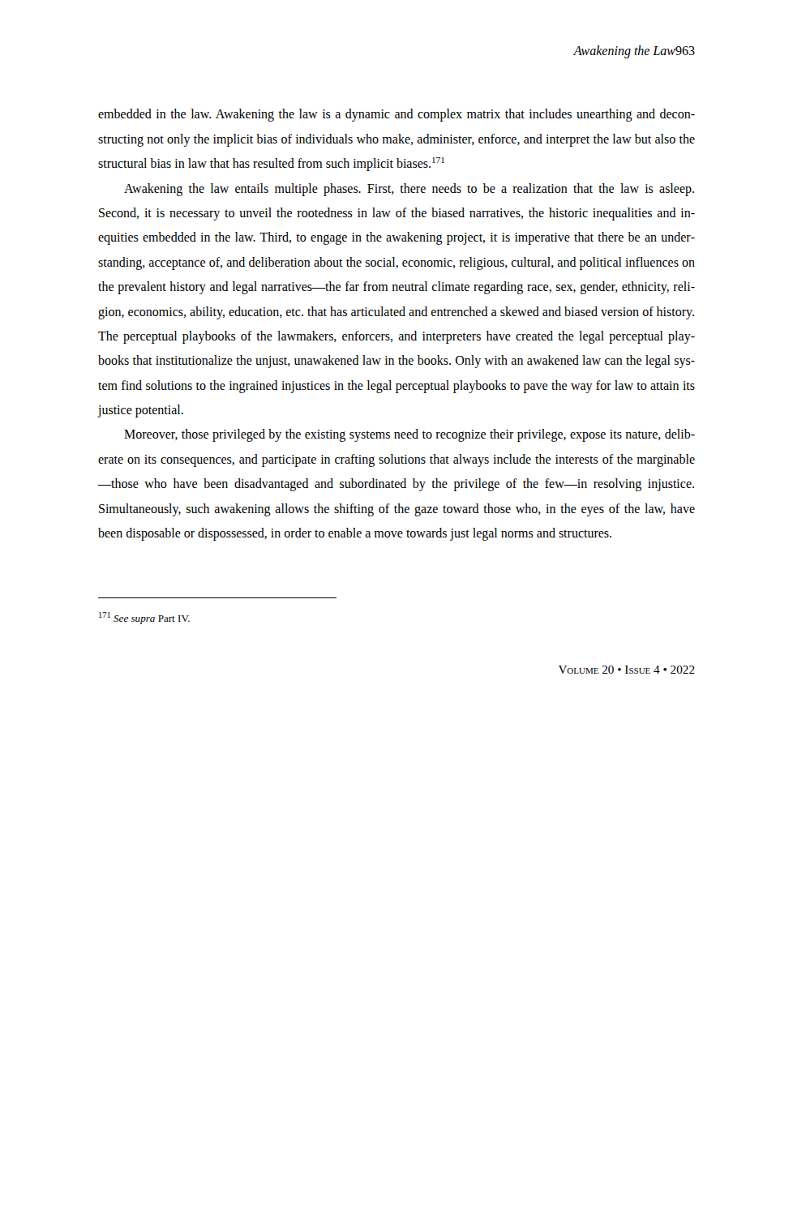Awakening the Law 963
embedded in the law. Awakening the law is a dynamic and complex matrix that includes unearthing and deconstructing not only the implicit bias of individuals who make, administer, enforce, and interpret the law but also the structural bias in law that has resulted from such implicit biases.171
Awakening the law entails multiple phases. First, there needs to be a realization that the law is asleep. Second, it is necessary to unveil the rootedness in law of the biased narratives, the historic inequalities and inequities embedded in the law. Third, to engage in the awakening project, it is imperative that there be an understanding, acceptance of, and deliberation about the social, economic, religious, cultural, and political influences on the prevalent history and legal narratives—the far from neutral climate regarding race, sex, gender, ethnicity, religion, economics, ability, education, etc. that has articulated and entrenched a skewed and biased version of history. The perceptual playbooks of the lawmakers, enforcers, and interpreters have created the legal perceptual playbooks that institutionalize the unjust, unawakened law in the books. Only with an awakened law can the legal system find solutions to the ingrained injustices in the legal perceptual playbooks to pave the way for law to attain its justice potential.
Moreover, those privileged by the existing systems need to recognize their privilege, expose its nature, deliberate on its consequences, and participate in crafting solutions that always include the interests of the marginable—those who have been disadvantaged and subordinated by the privilege of the few—in resolving injustice. Simultaneously, such awakening allows the shifting of the gaze toward those who, in the eyes of the law, have been disposable or dispossessed, in order to enable a move towards just legal norms and structures.
171 See supra Part IV.
Volume 20 • Issue 4 • 2022